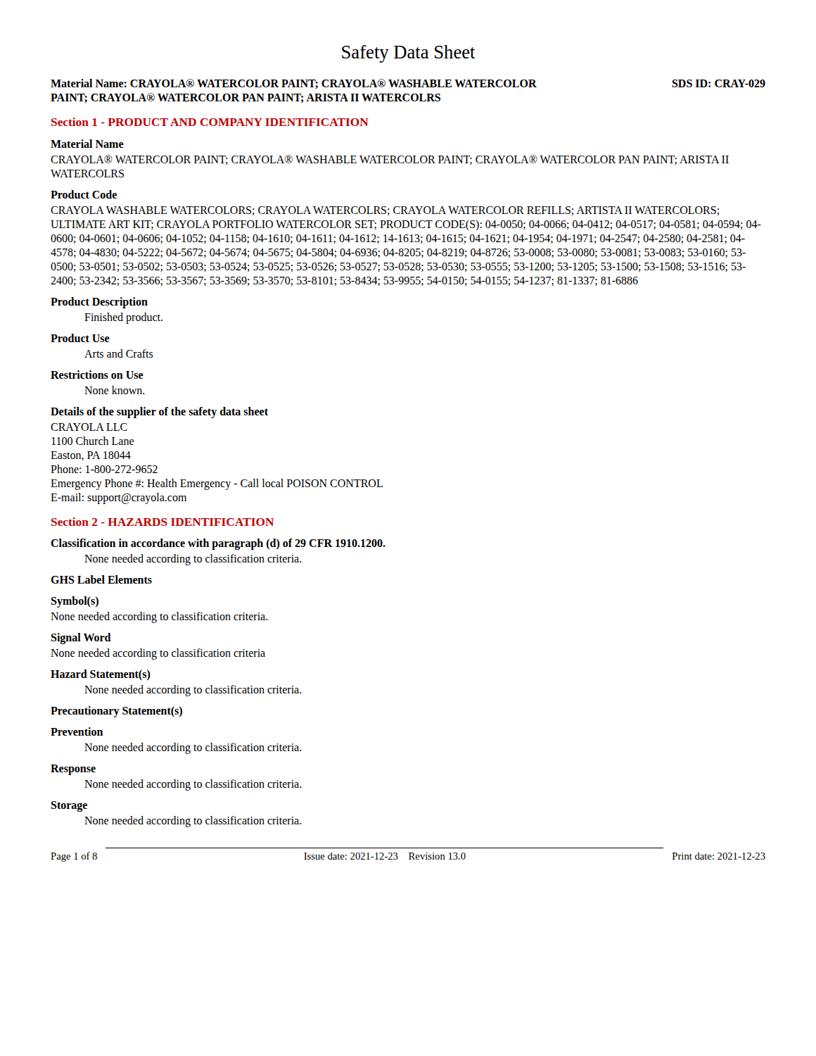Safety Data Sheet
Material Name: CRAYOLA® WATERCOLOR PAINT; CRAYOLA® WASHABLE WATERCOLOR PAINT; CRAYOLA® WATERCOLOR PAN PAINT; ARISTA II WATERCOLRS
SDS ID: CRAY-029
Section 1 - PRODUCT AND COMPANY IDENTIFICATION
Material Name
CRAYOLA® WATERCOLOR PAINT; CRAYOLA® WASHABLE WATERCOLOR PAINT; CRAYOLA® WATERCOLOR PAN PAINT; ARISTA II WATERCOLRS
Product Code
CRAYOLA WASHABLE WATERCOLORS; CRAYOLA WATERCOLRS; CRAYOLA WATERCOLOR REFILLS; ARTISTA II WATERCOLORS; ULTIMATE ART KIT; CRAYOLA PORTFOLIO WATERCOLOR SET; PRODUCT CODE(S): 04-0050; 04-0066; 04-0412; 04-0517; 04-0581; 04-0594; 04-0600; 04-0601; 04-0606; 04-1052; 04-1158; 04-1610; 04-1611; 04-1612; 14-1613; 04-1615; 04-1621; 04-1954; 04-1971; 04-2547; 04-2580; 04-2581; 04-4578; 04-4830; 04-5222; 04-5672; 04-5674; 04-5675; 04-5804; 04-6936; 04-8205; 04-8219; 04-8726; 53-0008; 53-0080; 53-0081; 53-0083; 53-0160; 53-0500; 53-0501; 53-0502; 53-0503; 53-0524; 53-0525; 53-0526; 53-0527; 53-0528; 53-0530; 53-0555; 53-1200; 53-1205; 53-1500; 53-1508; 53-1516; 53-2400; 53-2342; 53-3566; 53-3567; 53-3569; 53-3570; 53-8101; 53-8434; 53-9955; 54-0150; 54-0155; 54-1237; 81-1337; 81-6886
Product Description
Finished product.
Product Use
Arts and Crafts
Restrictions on Use
None known.
Details of the supplier of the safety data sheet
CRAYOLA LLC
1100 Church Lane
Easton, PA 18044
Phone: 1-800-272-9652
Emergency Phone #: Health Emergency - Call local POISON CONTROL
E-mail: support@crayola.com
Section 2 - HAZARDS IDENTIFICATION
Classification in accordance with paragraph (d) of 29 CFR 1910.1200.
None needed according to classification criteria.
GHS Label Elements
Symbol(s)
None needed according to classification criteria.
Signal Word
None needed according to classification criteria
Hazard Statement(s)
None needed according to classification criteria.
Precautionary Statement(s)
Prevention
None needed according to classification criteria.
Response
None needed according to classification criteria.
Storage
None needed according to classification criteria.
Page 1 of 8
Issue date: 2021-12-23 Revision 13.0
Print date: 2021-12-23